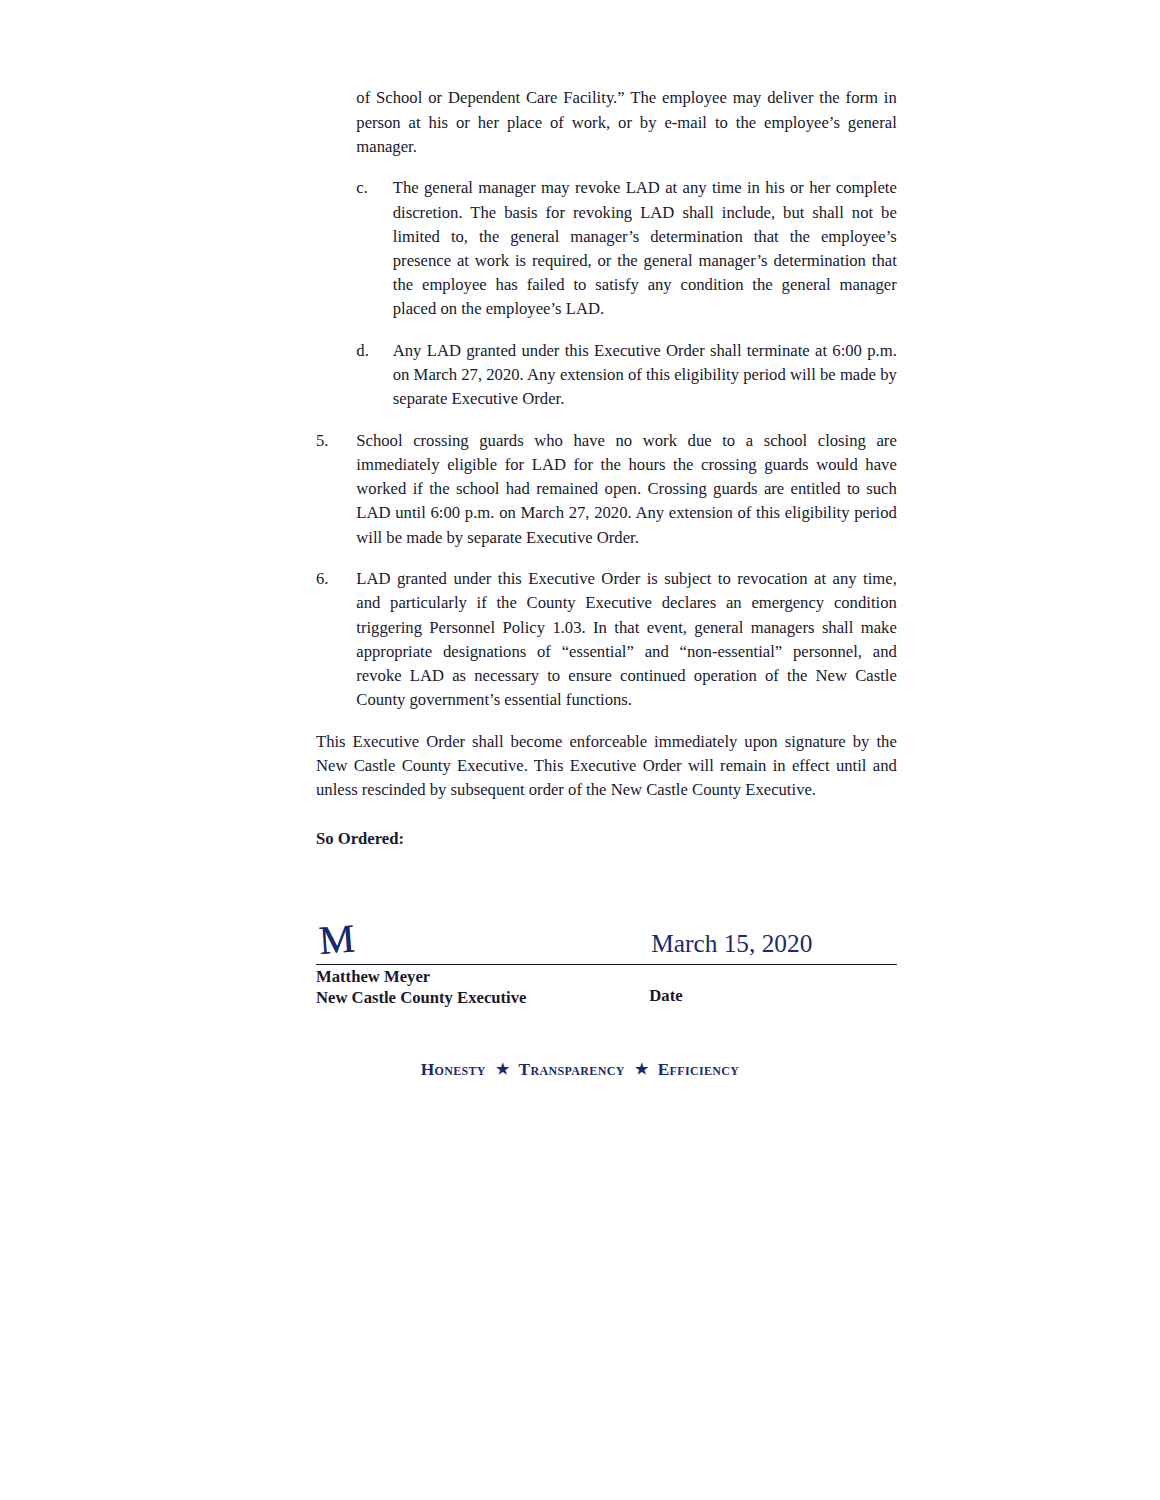of School or Dependent Care Facility.” The employee may deliver the form in person at his or her place of work, or by e-mail to the employee’s general manager.
c. The general manager may revoke LAD at any time in his or her complete discretion. The basis for revoking LAD shall include, but shall not be limited to, the general manager’s determination that the employee’s presence at work is required, or the general manager’s determination that the employee has failed to satisfy any condition the general manager placed on the employee’s LAD.
d. Any LAD granted under this Executive Order shall terminate at 6:00 p.m. on March 27, 2020. Any extension of this eligibility period will be made by separate Executive Order.
5. School crossing guards who have no work due to a school closing are immediately eligible for LAD for the hours the crossing guards would have worked if the school had remained open. Crossing guards are entitled to such LAD until 6:00 p.m. on March 27, 2020. Any extension of this eligibility period will be made by separate Executive Order.
6. LAD granted under this Executive Order is subject to revocation at any time, and particularly if the County Executive declares an emergency condition triggering Personnel Policy 1.03. In that event, general managers shall make appropriate designations of “essential” and “non-essential” personnel, and revoke LAD as necessary to ensure continued operation of the New Castle County government’s essential functions.
This Executive Order shall become enforceable immediately upon signature by the New Castle County Executive. This Executive Order will remain in effect until and unless rescinded by subsequent order of the New Castle County Executive.
So Ordered:
| M M | March 15, 2020 |
| Matthew Meyer New Castle County Executive | Date |
Honesty ★ Transparency ★ Efficiency